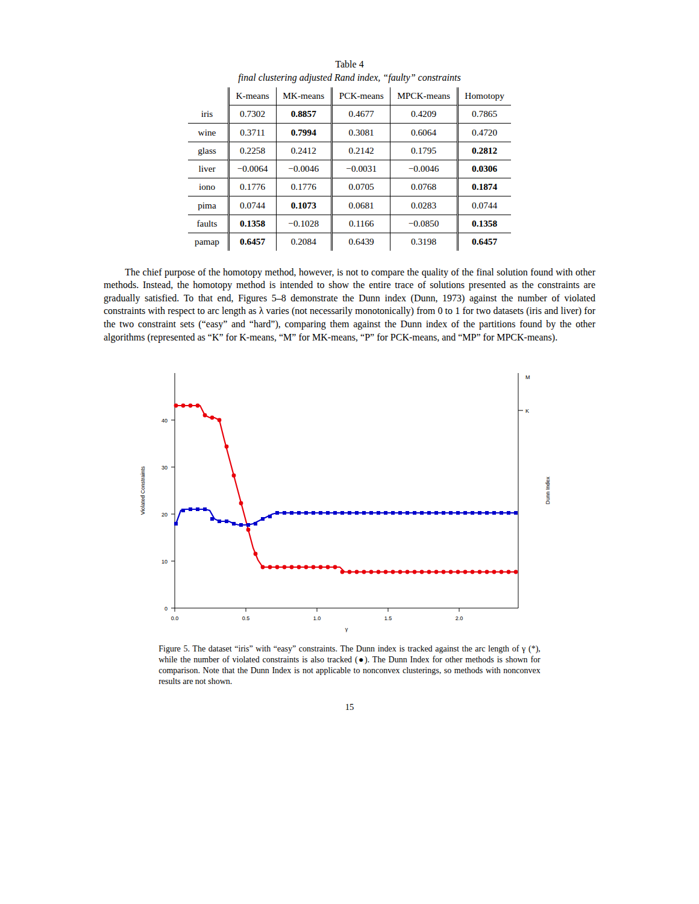Table 4 final clustering adjusted Rand index, “faulty” constraints
| | K-means | MK-means | PCK-means | MPCK-means | Homotopy |
| --- | --- | --- | --- | --- | --- |
| iris | 0.7302 | 0.8857 | 0.4677 | 0.4209 | 0.7865 |
| wine | 0.3711 | 0.7994 | 0.3081 | 0.6064 | 0.4720 |
| glass | 0.2258 | 0.2412 | 0.2142 | 0.1795 | 0.2812 |
| liver | −0.0064 | −0.0046 | −0.0031 | −0.0046 | 0.0306 |
| iono | 0.1776 | 0.1776 | 0.0705 | 0.0768 | 0.1874 |
| pima | 0.0744 | 0.1073 | 0.0681 | 0.0283 | 0.0744 |
| faults | 0.1358 | −0.1028 | 0.1166 | −0.0850 | 0.1358 |
| pamap | 0.6457 | 0.2084 | 0.6439 | 0.3198 | 0.6457 |
The chief purpose of the homotopy method, however, is not to compare the quality of the final solution found with other methods. Instead, the homotopy method is intended to show the entire trace of solutions presented as the constraints are gradually satisfied. To that end, Figures 5–8 demonstrate the Dunn index (Dunn, 1973) against the number of violated constraints with respect to arc length as λ varies (not necessarily monotonically) from 0 to 1 for two datasets (iris and liver) for the two constraint sets (“easy” and “hard”), comparing them against the Dunn index of the partitions found by the other algorithms (represented as “K” for K-means, “M” for MK-means, “P” for PCK-means, and “MP” for MPCK-means).
0 10 20 30 40 0.0 0.5 1.0 1.5 2.0 γ Violated Constraints Dunn Index M K
Figure 5. The dataset “iris” with “easy” constraints. The Dunn index is tracked against the arc length of γ (*), while the number of violated constraints is also tracked (●). The Dunn Index for other methods is shown for comparison. Note that the Dunn Index is not applicable to nonconvex clusterings, so methods with nonconvex results are not shown.
15